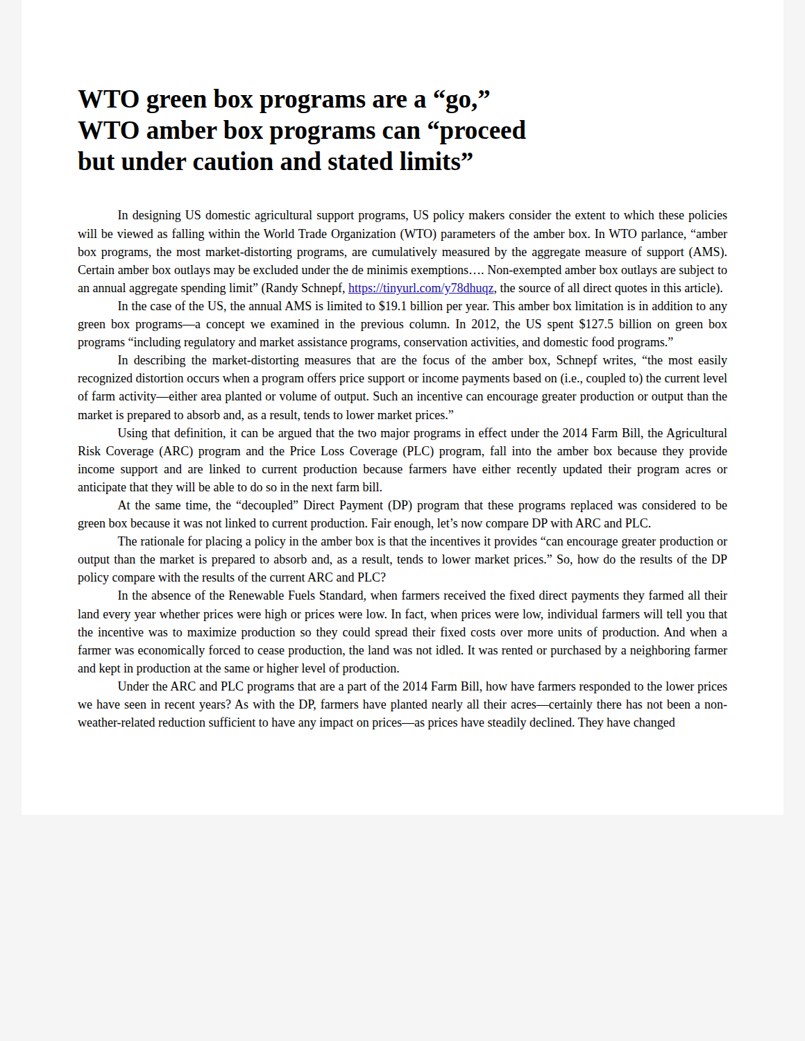WTO green box programs are a “go,”
WTO amber box programs can “proceed
but under caution and stated limits”
In designing US domestic agricultural support programs, US policy makers consider the extent to which these policies will be viewed as falling within the World Trade Organization (WTO) parameters of the amber box. In WTO parlance, “amber box programs, the most market-distorting programs, are cumulatively measured by the aggregate measure of support (AMS). Certain amber box outlays may be excluded under the de minimis exemptions…. Non-exempted amber box outlays are subject to an annual aggregate spending limit” (Randy Schnepf, https://tinyurl.com/y78dhuqz, the source of all direct quotes in this article).
In the case of the US, the annual AMS is limited to $19.1 billion per year. This amber box limitation is in addition to any green box programs—a concept we examined in the previous column. In 2012, the US spent $127.5 billion on green box programs “including regulatory and market assistance programs, conservation activities, and domestic food programs.”
In describing the market-distorting measures that are the focus of the amber box, Schnepf writes, “the most easily recognized distortion occurs when a program offers price support or income payments based on (i.e., coupled to) the current level of farm activity—either area planted or volume of output. Such an incentive can encourage greater production or output than the market is prepared to absorb and, as a result, tends to lower market prices.”
Using that definition, it can be argued that the two major programs in effect under the 2014 Farm Bill, the Agricultural Risk Coverage (ARC) program and the Price Loss Coverage (PLC) program, fall into the amber box because they provide income support and are linked to current production because farmers have either recently updated their program acres or anticipate that they will be able to do so in the next farm bill.
At the same time, the “decoupled” Direct Payment (DP) program that these programs replaced was considered to be green box because it was not linked to current production. Fair enough, let’s now compare DP with ARC and PLC.
The rationale for placing a policy in the amber box is that the incentives it provides “can encourage greater production or output than the market is prepared to absorb and, as a result, tends to lower market prices.” So, how do the results of the DP policy compare with the results of the current ARC and PLC?
In the absence of the Renewable Fuels Standard, when farmers received the fixed direct payments they farmed all their land every year whether prices were high or prices were low. In fact, when prices were low, individual farmers will tell you that the incentive was to maximize production so they could spread their fixed costs over more units of production. And when a farmer was economically forced to cease production, the land was not idled. It was rented or purchased by a neighboring farmer and kept in production at the same or higher level of production.
Under the ARC and PLC programs that are a part of the 2014 Farm Bill, how have farmers responded to the lower prices we have seen in recent years? As with the DP, farmers have planted nearly all their acres—certainly there has not been a non-weather-related reduction sufficient to have any impact on prices—as prices have steadily declined. They have changed